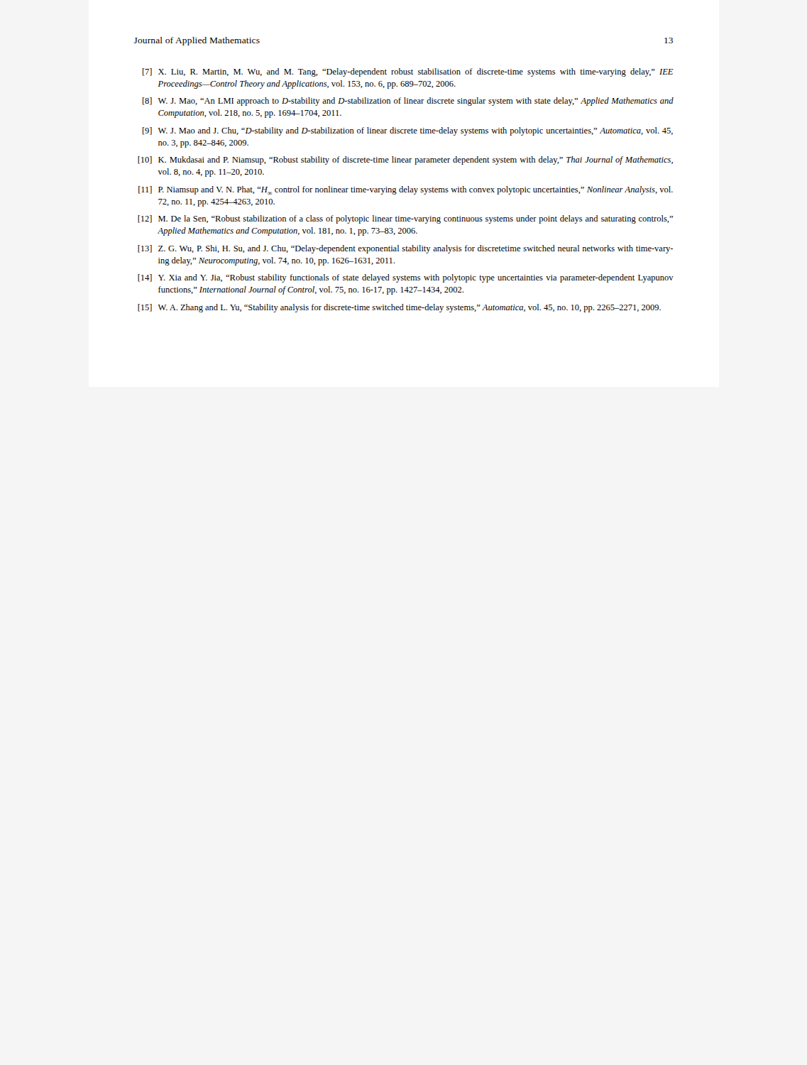Journal of Applied Mathematics 13
[7] X. Liu, R. Martin, M. Wu, and M. Tang, “Delay-dependent robust stabilisation of discrete-time systems with time-varying delay,” IEE Proceedings—Control Theory and Applications, vol. 153, no. 6, pp. 689–702, 2006.
[8] W. J. Mao, “An LMI approach to D-stability and D-stabilization of linear discrete singular system with state delay,” Applied Mathematics and Computation, vol. 218, no. 5, pp. 1694–1704, 2011.
[9] W. J. Mao and J. Chu, “D-stability and D-stabilization of linear discrete time-delay systems with polytopic uncertainties,” Automatica, vol. 45, no. 3, pp. 842–846, 2009.
[10] K. Mukdasai and P. Niamsup, “Robust stability of discrete-time linear parameter dependent system with delay,” Thai Journal of Mathematics, vol. 8, no. 4, pp. 11–20, 2010.
[11] P. Niamsup and V. N. Phat, “H∞ control for nonlinear time-varying delay systems with convex polytopic uncertainties,” Nonlinear Analysis, vol. 72, no. 11, pp. 4254–4263, 2010.
[12] M. De la Sen, “Robust stabilization of a class of polytopic linear time-varying continuous systems under point delays and saturating controls,” Applied Mathematics and Computation, vol. 181, no. 1, pp. 73–83, 2006.
[13] Z. G. Wu, P. Shi, H. Su, and J. Chu, “Delay-dependent exponential stability analysis for discretetime switched neural networks with time-varying delay,” Neurocomputing, vol. 74, no. 10, pp. 1626–1631, 2011.
[14] Y. Xia and Y. Jia, “Robust stability functionals of state delayed systems with polytopic type uncertainties via parameter-dependent Lyapunov functions,” International Journal of Control, vol. 75, no. 16-17, pp. 1427–1434, 2002.
[15] W. A. Zhang and L. Yu, “Stability analysis for discrete-time switched time-delay systems,” Automatica, vol. 45, no. 10, pp. 2265–2271, 2009.